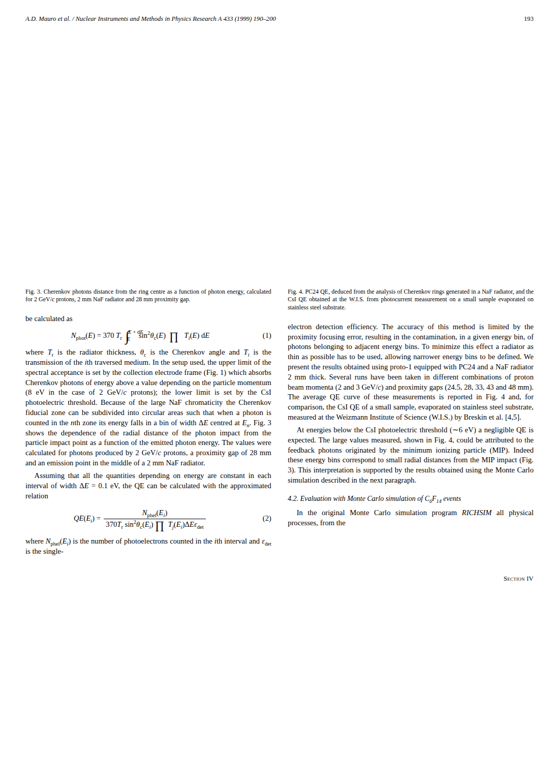A.D. Mauro et al. / Nuclear Instruments and Methods in Physics Research A 433 (1999) 190–200 193
Fig. 3. Cherenkov photons distance from the ring centre as a function of photon energy, calculated for 2 GeV/c protons, 2 mm NaF radiator and 28 mm proximity gap.
be calculated as
Nphot(E) = 370 Tr ∫E + dE E sin2θc(E) ∏i Ti(E) dE
(1)
where Tr is the radiator thickness, θc is the Cherenkov angle and Ti is the transmission of the ith traversed medium. In the setup used, the upper limit of the spectral acceptance is set by the collection electrode frame (Fig. 1) which absorbs Cherenkov photons of energy above a value depending on the particle momentum (8 eV in the case of 2 GeV/c protons); the lower limit is set by the CsI photoelectric threshold. Because of the large NaF chromaticity the Cherenkov fiducial zone can be subdivided into circular areas such that when a photon is counted in the nth zone its energy falls in a bin of width ΔE centred at En. Fig. 3 shows the dependence of the radial distance of the photon impact from the particle impact point as a function of the emitted photon energy. The values were calculated for photons produced by 2 GeV/c protons, a proximity gap of 28 mm and an emission point in the middle of a 2 mm NaF radiator.
Assuming that all the quantities depending on energy are constant in each interval of width ΔE = 0.1 eV, the QE can be calculated with the approximated relation
QE(Ei) = Nphel(Ei) 370Tr sin2θc(Ei)∏j Tj(Ei)ΔEεdet
(2)
where Nphel(Ei) is the number of photoelectrons counted in the ith interval and εdet is the single-
Fig. 4. PC24 QE, deduced from the analysis of Cherenkov rings generated in a NaF radiator, and the CsI QE obtained at the W.I.S. from photocurrent measurement on a small sample evaporated on stainless steel substrate.
electron detection efficiency. The accuracy of this method is limited by the proximity focusing error, resulting in the contamination, in a given energy bin, of photons belonging to adjacent energy bins. To minimize this effect a radiator as thin as possible has to be used, allowing narrower energy bins to be defined. We present the results obtained using proto-1 equipped with PC24 and a NaF radiator 2 mm thick. Several runs have been taken in different combinations of proton beam momenta (2 and 3 GeV/c) and proximity gaps (24.5, 28, 33, 43 and 48 mm). The average QE curve of these measurements is reported in Fig. 4 and, for comparison, the CsI QE of a small sample, evaporated on stainless steel substrate, measured at the Weizmann Institute of Science (W.I.S.) by Breskin et al. [4,5].
At energies below the CsI photoelectric threshold (∼6 eV) a negligible QE is expected. The large values measured, shown in Fig. 4, could be attributed to the feedback photons originated by the minimum ionizing particle (MIP). Indeed these energy bins correspond to small radial distances from the MIP impact (Fig. 3). This interpretation is supported by the results obtained using the Monte Carlo simulation described in the next paragraph.
4.2. Evaluation with Monte Carlo simulation of C6F14 events
In the original Monte Carlo simulation program RICHSIM all physical processes, from the
Section IV